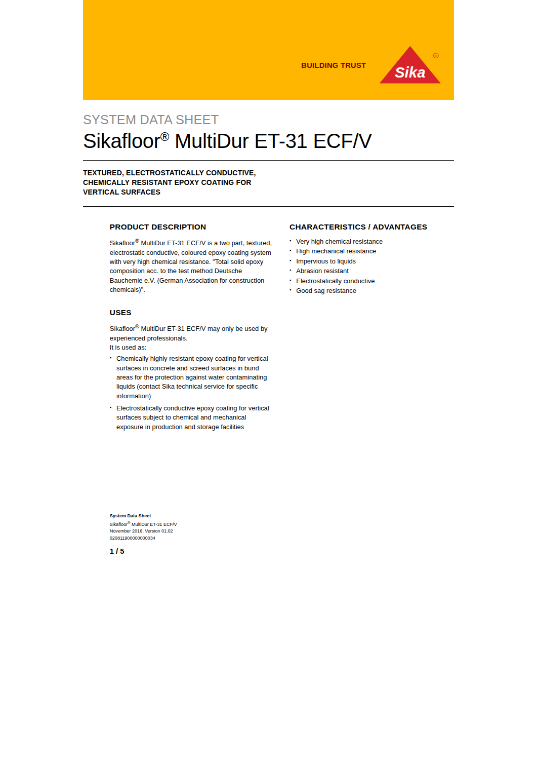BUILDING TRUST
Sika R
SYSTEM DATA SHEET
Sikafloor® MultiDur ET-31 ECF/V
TEXTURED, ELECTROSTATICALLY CONDUCTIVE, CHEMICALLY RESISTANT EPOXY COATING FOR VERTICAL SURFACES
PRODUCT DESCRIPTION
Sikafloor® MultiDur ET-31 ECF/V is a two part, textured, electrostatic conductive, coloured epoxy coating system with very high chemical resistance. "Total solid epoxy composition acc. to the test method Deutsche Bauchemie e.V. (German Association for construction chemicals)".
USES
Sikafloor® MultiDur ET-31 ECF/V may only be used by experienced professionals.
It is used as:
Chemically highly resistant epoxy coating for vertical surfaces in concrete and screed surfaces in bund areas for the protection against water contaminating liquids (contact Sika technical service for specific information)
Electrostatically conductive epoxy coating for vertical surfaces subject to chemical and mechanical exposure in production and storage facilities
CHARACTERISTICS / ADVANTAGES
Very high chemical resistance
High mechanical resistance
Impervious to liquids
Abrasion resistant
Electrostatically conductive
Good sag resistance
System Data Sheet
Sikafloor® MultiDur ET-31 ECF/V
November 2016, Version 01.02
020811900000000034
1 / 5